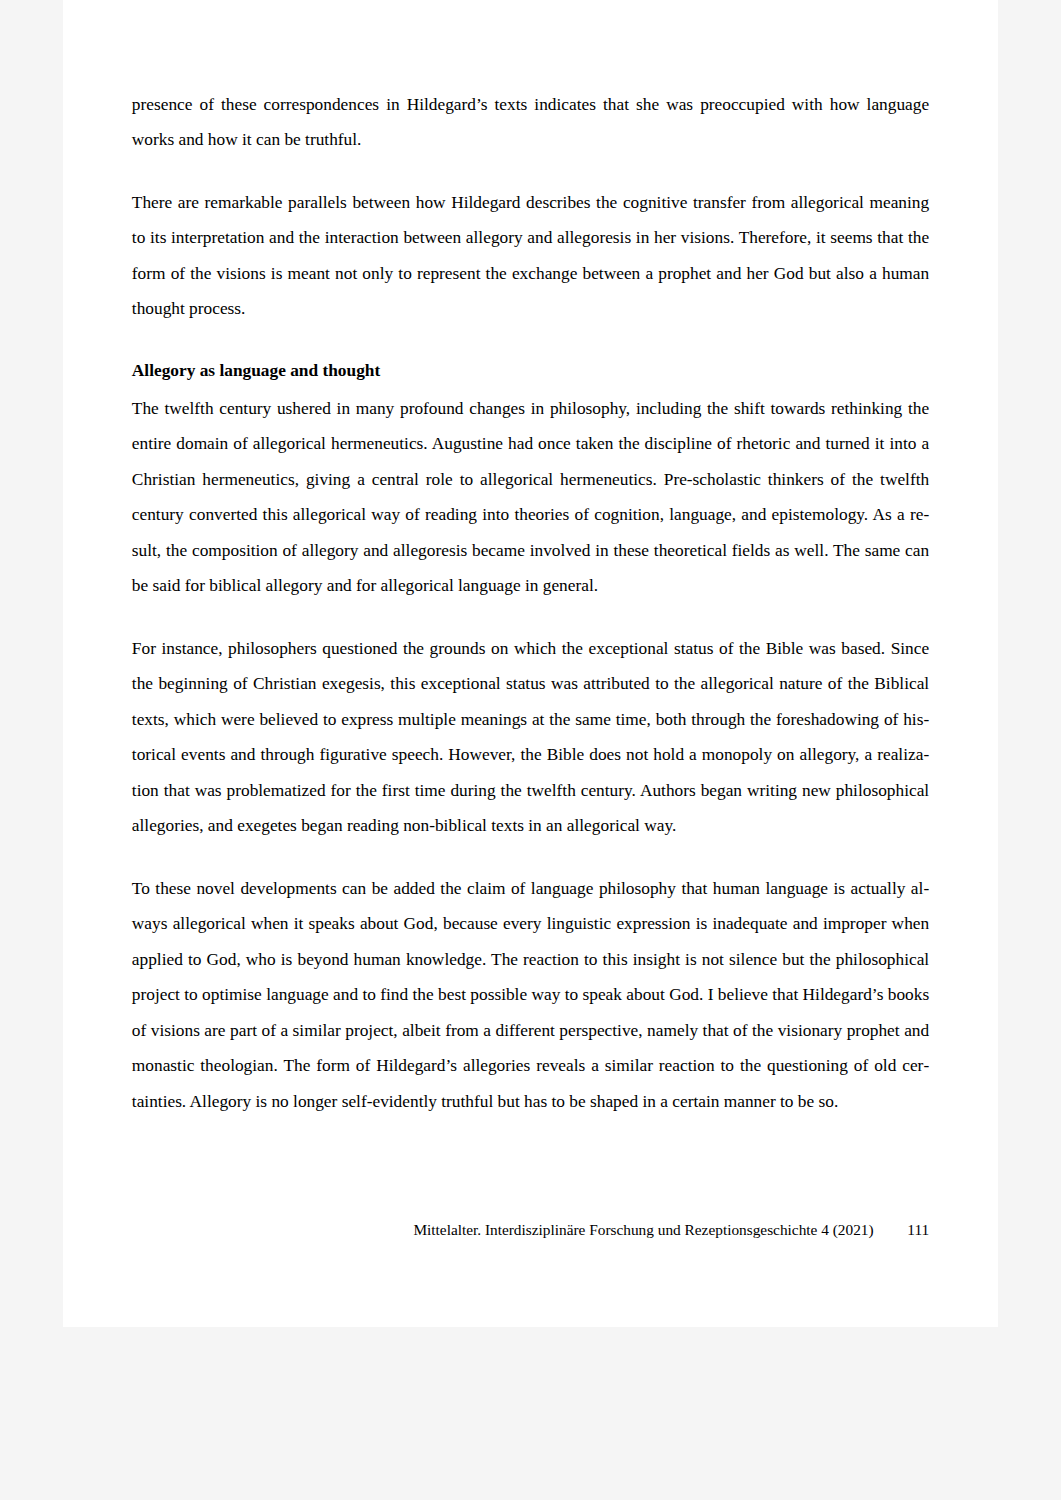presence of these correspondences in Hildegard’s texts indicates that she was preoccupied with how language works and how it can be truthful.
There are remarkable parallels between how Hildegard describes the cognitive transfer from allegorical meaning to its interpretation and the interaction between allegory and allegoresis in her visions. Therefore, it seems that the form of the visions is meant not only to represent the exchange between a prophet and her God but also a human thought process.
Allegory as language and thought
The twelfth century ushered in many profound changes in philosophy, including the shift towards rethinking the entire domain of allegorical hermeneutics. Augustine had once taken the discipline of rhetoric and turned it into a Christian hermeneutics, giving a central role to allegorical hermeneutics. Pre-scholastic thinkers of the twelfth century converted this allegorical way of reading into theories of cognition, language, and epistemology. As a result, the composition of allegory and allegoresis became involved in these theoretical fields as well. The same can be said for biblical allegory and for allegorical language in general.
For instance, philosophers questioned the grounds on which the exceptional status of the Bible was based. Since the beginning of Christian exegesis, this exceptional status was attributed to the allegorical nature of the Biblical texts, which were believed to express multiple meanings at the same time, both through the foreshadowing of historical events and through figurative speech. However, the Bible does not hold a monopoly on allegory, a realization that was problematized for the first time during the twelfth century. Authors began writing new philosophical allegories, and exegetes began reading non-biblical texts in an allegorical way.
To these novel developments can be added the claim of language philosophy that human language is actually always allegorical when it speaks about God, because every linguistic expression is inadequate and improper when applied to God, who is beyond human knowledge. The reaction to this insight is not silence but the philosophical project to optimise language and to find the best possible way to speak about God. I believe that Hildegard’s books of visions are part of a similar project, albeit from a different perspective, namely that of the visionary prophet and monastic theologian. The form of Hildegard’s allegories reveals a similar reaction to the questioning of old certainties. Allegory is no longer self-evidently truthful but has to be shaped in a certain manner to be so.
Mittelalter. Interdisziplinäre Forschung und Rezeptionsgeschichte 4 (2021)111